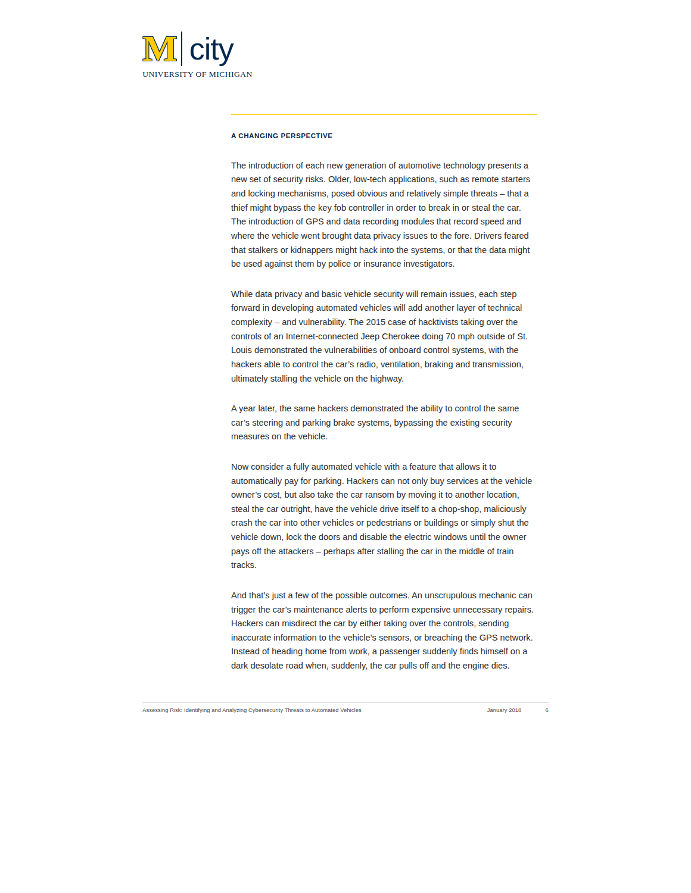M city
UNIVERSITY OF MICHIGAN
A Changing Perspective
The introduction of each new generation of automotive technology presents a new set of security risks. Older, low-tech applications, such as remote starters and locking mechanisms, posed obvious and relatively simple threats – that a thief might bypass the key fob controller in order to break in or steal the car. The introduction of GPS and data recording modules that record speed and where the vehicle went brought data privacy issues to the fore. Drivers feared that stalkers or kidnappers might hack into the systems, or that the data might be used against them by police or insurance investigators.
While data privacy and basic vehicle security will remain issues, each step forward in developing automated vehicles will add another layer of technical complexity – and vulnerability. The 2015 case of hacktivists taking over the controls of an Internet-connected Jeep Cherokee doing 70 mph outside of St. Louis demonstrated the vulnerabilities of onboard control systems, with the hackers able to control the car’s radio, ventilation, braking and transmission, ultimately stalling the vehicle on the highway.
A year later, the same hackers demonstrated the ability to control the same car’s steering and parking brake systems, bypassing the existing security measures on the vehicle.
Now consider a fully automated vehicle with a feature that allows it to automatically pay for parking. Hackers can not only buy services at the vehicle owner’s cost, but also take the car ransom by moving it to another location, steal the car outright, have the vehicle drive itself to a chop-shop, maliciously crash the car into other vehicles or pedestrians or buildings or simply shut the vehicle down, lock the doors and disable the electric windows until the owner pays off the attackers – perhaps after stalling the car in the middle of train tracks.
And that’s just a few of the possible outcomes. An unscrupulous mechanic can trigger the car’s maintenance alerts to perform expensive unnecessary repairs. Hackers can misdirect the car by either taking over the controls, sending inaccurate information to the vehicle’s sensors, or breaching the GPS network. Instead of heading home from work, a passenger suddenly finds himself on a dark desolate road when, suddenly, the car pulls off and the engine dies.
Assessing Risk: Identifying and Analyzing Cybersecurity Threats to Automated Vehicles
January 2018 6